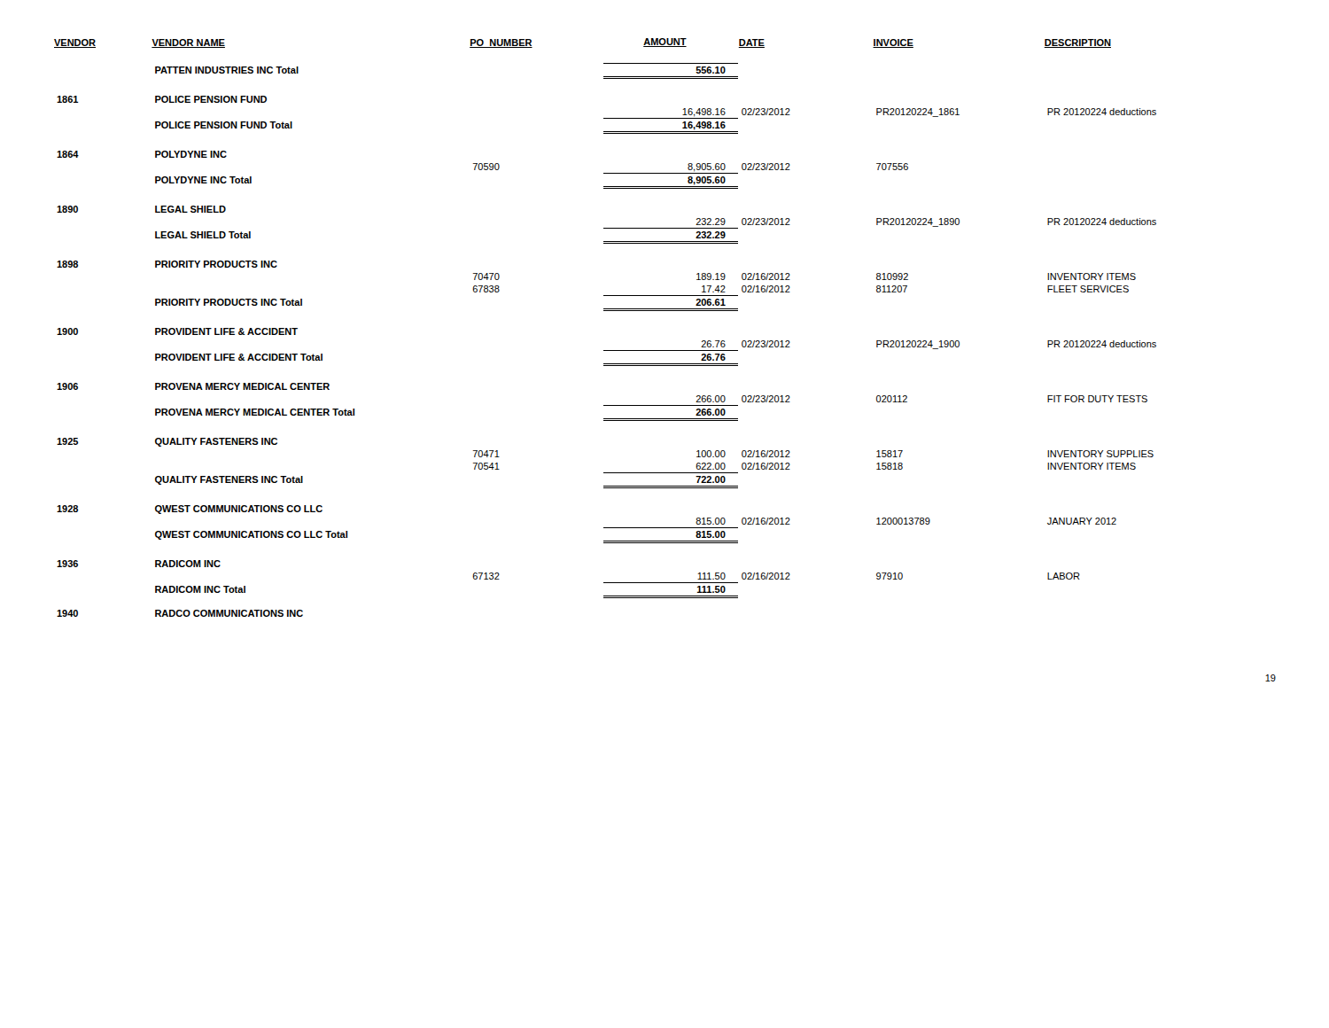| VENDOR | VENDOR NAME | PO_NUMBER | AMOUNT | DATE | INVOICE | DESCRIPTION |
| --- | --- | --- | --- | --- | --- | --- |
| | PATTEN INDUSTRIES INC Total | | 556.10 | | | |
| 1861 | POLICE PENSION FUND | | | | | |
| | | | 16,498.16 | 02/23/2012 | PR20120224_1861 | PR 20120224 deductions |
| | POLICE PENSION FUND Total | | 16,498.16 | | | |
| 1864 | POLYDYNE INC | | | | | |
| | | 70590 | 8,905.60 | 02/23/2012 | 707556 | |
| | POLYDYNE INC Total | | 8,905.60 | | | |
| 1890 | LEGAL SHIELD | | | | | |
| | | | 232.29 | 02/23/2012 | PR20120224_1890 | PR 20120224 deductions |
| | LEGAL SHIELD Total | | 232.29 | | | |
| 1898 | PRIORITY PRODUCTS INC | | | | | |
| | | 70470 | 189.19 | 02/16/2012 | 810992 | INVENTORY ITEMS |
| | | 67838 | 17.42 | 02/16/2012 | 811207 | FLEET SERVICES |
| | PRIORITY PRODUCTS INC Total | | 206.61 | | | |
| 1900 | PROVIDENT LIFE & ACCIDENT | | | | | |
| | | | 26.76 | 02/23/2012 | PR20120224_1900 | PR 20120224 deductions |
| | PROVIDENT LIFE & ACCIDENT Total | | 26.76 | | | |
| 1906 | PROVENA MERCY MEDICAL CENTER | | | | | |
| | | | 266.00 | 02/23/2012 | 020112 | FIT FOR DUTY TESTS |
| | PROVENA MERCY MEDICAL CENTER Total | | 266.00 | | | |
| 1925 | QUALITY FASTENERS INC | | | | | |
| | | 70471 | 100.00 | 02/16/2012 | 15817 | INVENTORY SUPPLIES |
| | | 70541 | 622.00 | 02/16/2012 | 15818 | INVENTORY ITEMS |
| | QUALITY FASTENERS INC Total | | 722.00 | | | |
| 1928 | QWEST COMMUNICATIONS CO LLC | | | | | |
| | | | 815.00 | 02/16/2012 | 1200013789 | JANUARY 2012 |
| | QWEST COMMUNICATIONS CO LLC Total | | 815.00 | | | |
| 1936 | RADICOM INC | | | | | |
| | | 67132 | 111.50 | 02/16/2012 | 97910 | LABOR |
| | RADICOM INC Total | | 111.50 | | | |
| 1940 | RADCO COMMUNICATIONS INC | | | | | |
19